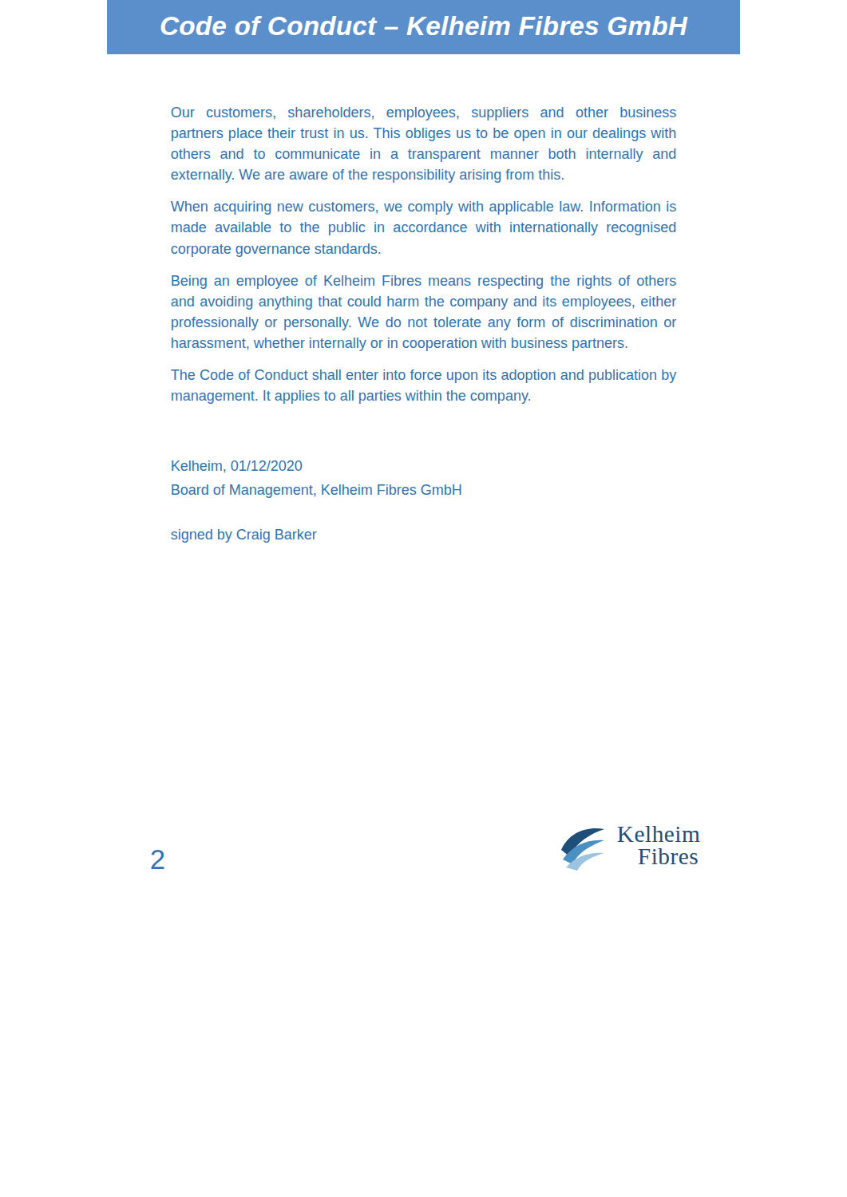Code of Conduct – Kelheim Fibres GmbH
Our customers, shareholders, employees, suppliers and other business partners place their trust in us. This obliges us to be open in our dealings with others and to communicate in a transparent manner both internally and externally. We are aware of the responsibility arising from this.
When acquiring new customers, we comply with applicable law. Information is made available to the public in accordance with internationally recognised corporate governance standards.
Being an employee of Kelheim Fibres means respecting the rights of others and avoiding anything that could harm the company and its employees, either professionally or personally. We do not tolerate any form of discrimination or harassment, whether internally or in cooperation with business partners.
The Code of Conduct shall enter into force upon its adoption and publication by management. It applies to all parties within the company.
Kelheim, 01/12/2020
Board of Management, Kelheim Fibres GmbH
signed by Craig Barker
2
Kelheim Fibres